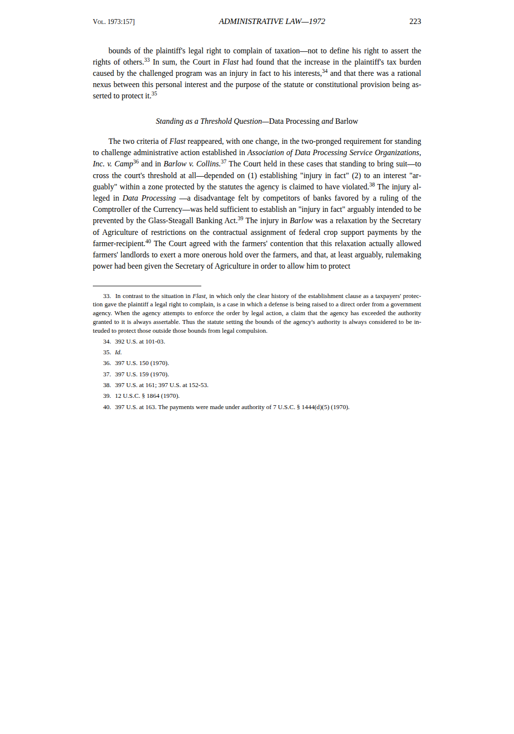Vol. 1973:157] ADMINISTRATIVE LAW—1972 223
bounds of the plaintiff's legal right to complain of taxation—not to define his right to assert the rights of others.33 In sum, the Court in Flast had found that the increase in the plaintiff's tax burden caused by the challenged program was an injury in fact to his interests,34 and that there was a rational nexus between this personal interest and the purpose of the statute or constitutional provision being asserted to protect it.35
Standing as a Threshold Question—Data Processing and Barlow
The two criteria of Flast reappeared, with one change, in the two-pronged requirement for standing to challenge administrative action established in Association of Data Processing Service Organizations, Inc. v. Camp36 and in Barlow v. Collins.37 The Court held in these cases that standing to bring suit—to cross the court's threshold at all—depended on (1) establishing "injury in fact" (2) to an interest "arguably" within a zone protected by the statutes the agency is claimed to have violated.38 The injury alleged in Data Processing —a disadvantage felt by competitors of banks favored by a ruling of the Comptroller of the Currency—was held sufficient to establish an "injury in fact" arguably intended to be prevented by the Glass-Steagall Banking Act.39 The injury in Barlow was a relaxation by the Secretary of Agriculture of restrictions on the contractual assignment of federal crop support payments by the farmer-recipient.40 The Court agreed with the farmers' contention that this relaxation actually allowed farmers' landlords to exert a more onerous hold over the farmers, and that, at least arguably, rulemaking power had been given the Secretary of Agriculture in order to allow him to protect
33. In contrast to the situation in Flast, in which only the clear history of the establishment clause as a taxpayers' protection gave the plaintiff a legal right to complain, is a case in which a defense is being raised to a direct order from a government agency. When the agency attempts to enforce the order by legal action, a claim that the agency has exceeded the authority granted to it is always assertable. Thus the statute setting the bounds of the agency's authority is always considered to be inteuded to protect those outside those bounds from legal compulsion.
34. 392 U.S. at 101-03.
35. Id.
36. 397 U.S. 150 (1970).
37. 397 U.S. 159 (1970).
38. 397 U.S. at 161; 397 U.S. at 152-53.
39. 12 U.S.C. § 1864 (1970).
40. 397 U.S. at 163. The payments were made under authority of 7 U.S.C. § 1444(d)(5) (1970).